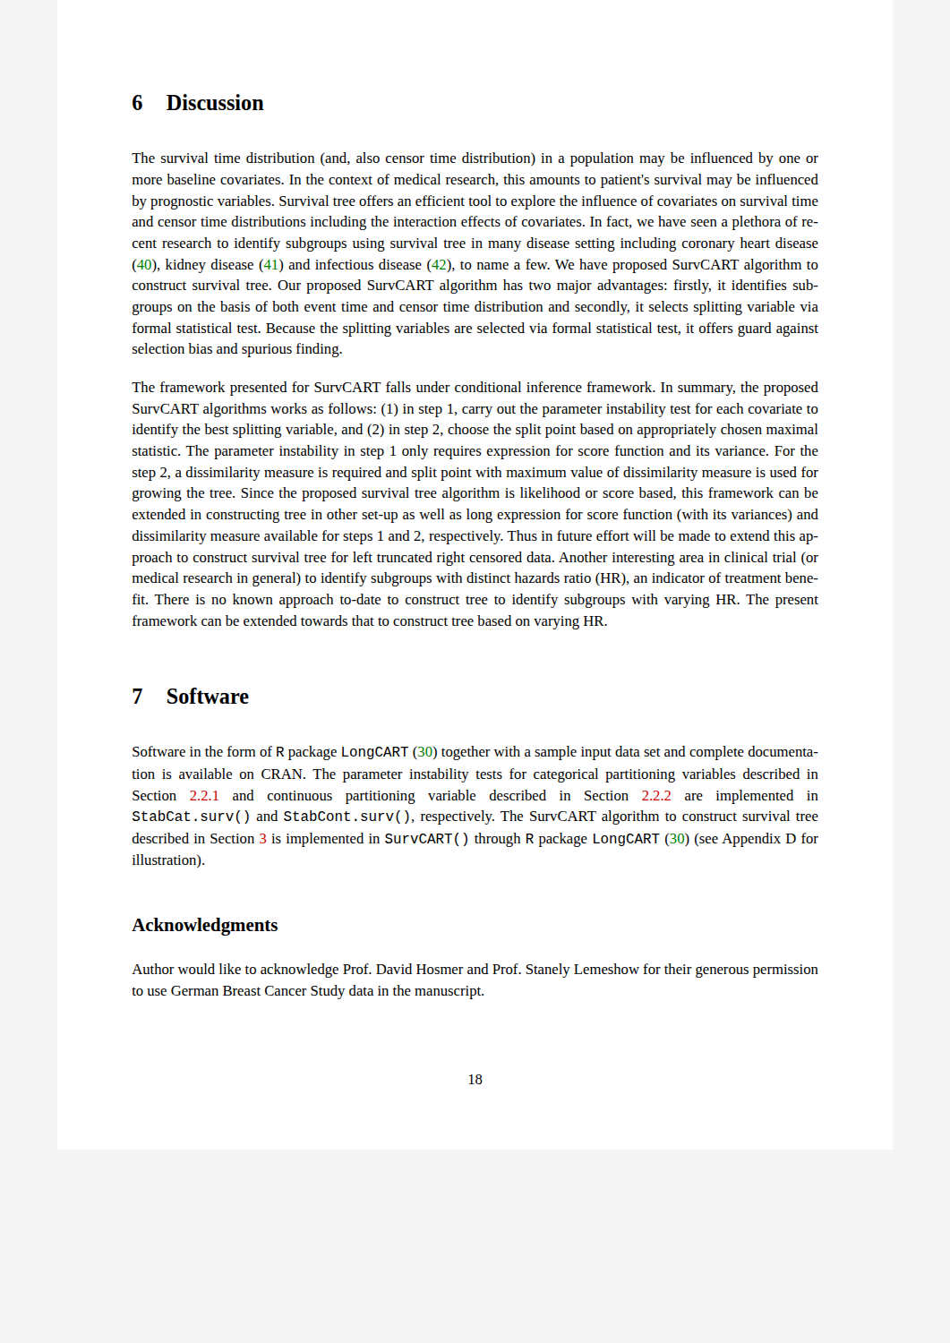6 Discussion
The survival time distribution (and, also censor time distribution) in a population may be influenced by one or more baseline covariates. In the context of medical research, this amounts to patient's survival may be influenced by prognostic variables. Survival tree offers an efficient tool to explore the influence of covariates on survival time and censor time distributions including the interaction effects of covariates. In fact, we have seen a plethora of recent research to identify subgroups using survival tree in many disease setting including coronary heart disease (40), kidney disease (41) and infectious disease (42), to name a few. We have proposed SurvCART algorithm to construct survival tree. Our proposed SurvCART algorithm has two major advantages: firstly, it identifies subgroups on the basis of both event time and censor time distribution and secondly, it selects splitting variable via formal statistical test. Because the splitting variables are selected via formal statistical test, it offers guard against selection bias and spurious finding.
The framework presented for SurvCART falls under conditional inference framework. In summary, the proposed SurvCART algorithms works as follows: (1) in step 1, carry out the parameter instability test for each covariate to identify the best splitting variable, and (2) in step 2, choose the split point based on appropriately chosen maximal statistic. The parameter instability in step 1 only requires expression for score function and its variance. For the step 2, a dissimilarity measure is required and split point with maximum value of dissimilarity measure is used for growing the tree. Since the proposed survival tree algorithm is likelihood or score based, this framework can be extended in constructing tree in other set-up as well as long expression for score function (with its variances) and dissimilarity measure available for steps 1 and 2, respectively. Thus in future effort will be made to extend this approach to construct survival tree for left truncated right censored data. Another interesting area in clinical trial (or medical research in general) to identify subgroups with distinct hazards ratio (HR), an indicator of treatment benefit. There is no known approach to-date to construct tree to identify subgroups with varying HR. The present framework can be extended towards that to construct tree based on varying HR.
7 Software
Software in the form of R package LongCART (30) together with a sample input data set and complete documentation is available on CRAN. The parameter instability tests for categorical partitioning variables described in Section 2.2.1 and continuous partitioning variable described in Section 2.2.2 are implemented in StabCat.surv() and StabCont.surv(), respectively. The SurvCART algorithm to construct survival tree described in Section 3 is implemented in SurvCART() through R package LongCART (30) (see Appendix D for illustration).
Acknowledgments
Author would like to acknowledge Prof. David Hosmer and Prof. Stanely Lemeshow for their generous permission to use German Breast Cancer Study data in the manuscript.
18